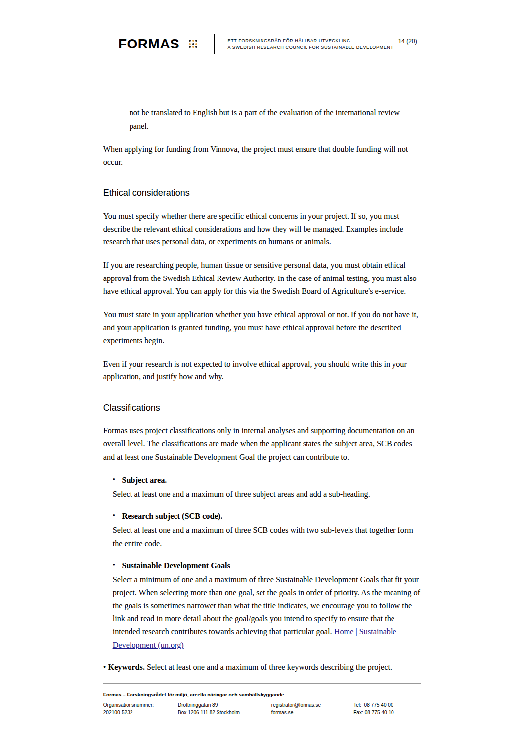FORMAS
ETT FORSKNINGSRÅD FÖR HÅLLBAR UTVECKLING
A SWEDISH RESEARCH COUNCIL FOR SUSTAINABLE DEVELOPMENT
14 (20)
not be translated to English but is a part of the evaluation of the international review panel.
When applying for funding from Vinnova, the project must ensure that double funding will not occur.
Ethical considerations
You must specify whether there are specific ethical concerns in your project. If so, you must describe the relevant ethical considerations and how they will be managed. Examples include research that uses personal data, or experiments on humans or animals.
If you are researching people, human tissue or sensitive personal data, you must obtain ethical approval from the Swedish Ethical Review Authority. In the case of animal testing, you must also have ethical approval. You can apply for this via the Swedish Board of Agriculture's e-service.
You must state in your application whether you have ethical approval or not. If you do not have it, and your application is granted funding, you must have ethical approval before the described experiments begin.
Even if your research is not expected to involve ethical approval, you should write this in your application, and justify how and why.
Classifications
Formas uses project classifications only in internal analyses and supporting documentation on an overall level. The classifications are made when the applicant states the subject area, SCB codes and at least one Sustainable Development Goal the project can contribute to.
Subject area. Select at least one and a maximum of three subject areas and add a sub-heading.
Research subject (SCB code). Select at least one and a maximum of three SCB codes with two sub-levels that together form the entire code.
Sustainable Development Goals Select a minimum of one and a maximum of three Sustainable Development Goals that fit your project. When selecting more than one goal, set the goals in order of priority. As the meaning of the goals is sometimes narrower than what the title indicates, we encourage you to follow the link and read in more detail about the goal/goals you intend to specify to ensure that the intended research contributes towards achieving that particular goal. Home | Sustainable Development (un.org)
• Keywords. Select at least one and a maximum of three keywords describing the project.
Formas – Forskningsrådet för miljö, areella näringar och samhällsbyggande
Organisationsnummer:
Drottninggatan 89
registrator@formas.se
Tel: 08 775 40 00
202100-5232
Box 1206 111 82 Stockholm
formas.se
Fax: 08 775 40 10